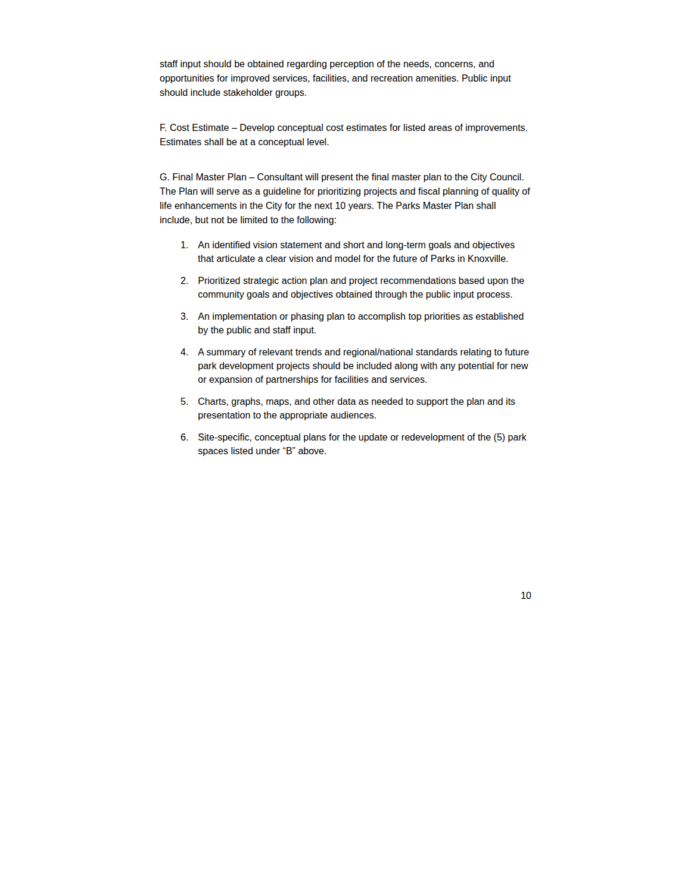staff input should be obtained regarding perception of the needs, concerns, and opportunities for improved services, facilities, and recreation amenities. Public input should include stakeholder groups.
F. Cost Estimate – Develop conceptual cost estimates for listed areas of improvements. Estimates shall be at a conceptual level.
G. Final Master Plan – Consultant will present the final master plan to the City Council. The Plan will serve as a guideline for prioritizing projects and fiscal planning of quality of life enhancements in the City for the next 10 years. The Parks Master Plan shall include, but not be limited to the following:
An identified vision statement and short and long-term goals and objectives that articulate a clear vision and model for the future of Parks in Knoxville.
Prioritized strategic action plan and project recommendations based upon the community goals and objectives obtained through the public input process.
An implementation or phasing plan to accomplish top priorities as established by the public and staff input.
A summary of relevant trends and regional/national standards relating to future park development projects should be included along with any potential for new or expansion of partnerships for facilities and services.
Charts, graphs, maps, and other data as needed to support the plan and its presentation to the appropriate audiences.
Site-specific, conceptual plans for the update or redevelopment of the (5) park spaces listed under “B” above.
10